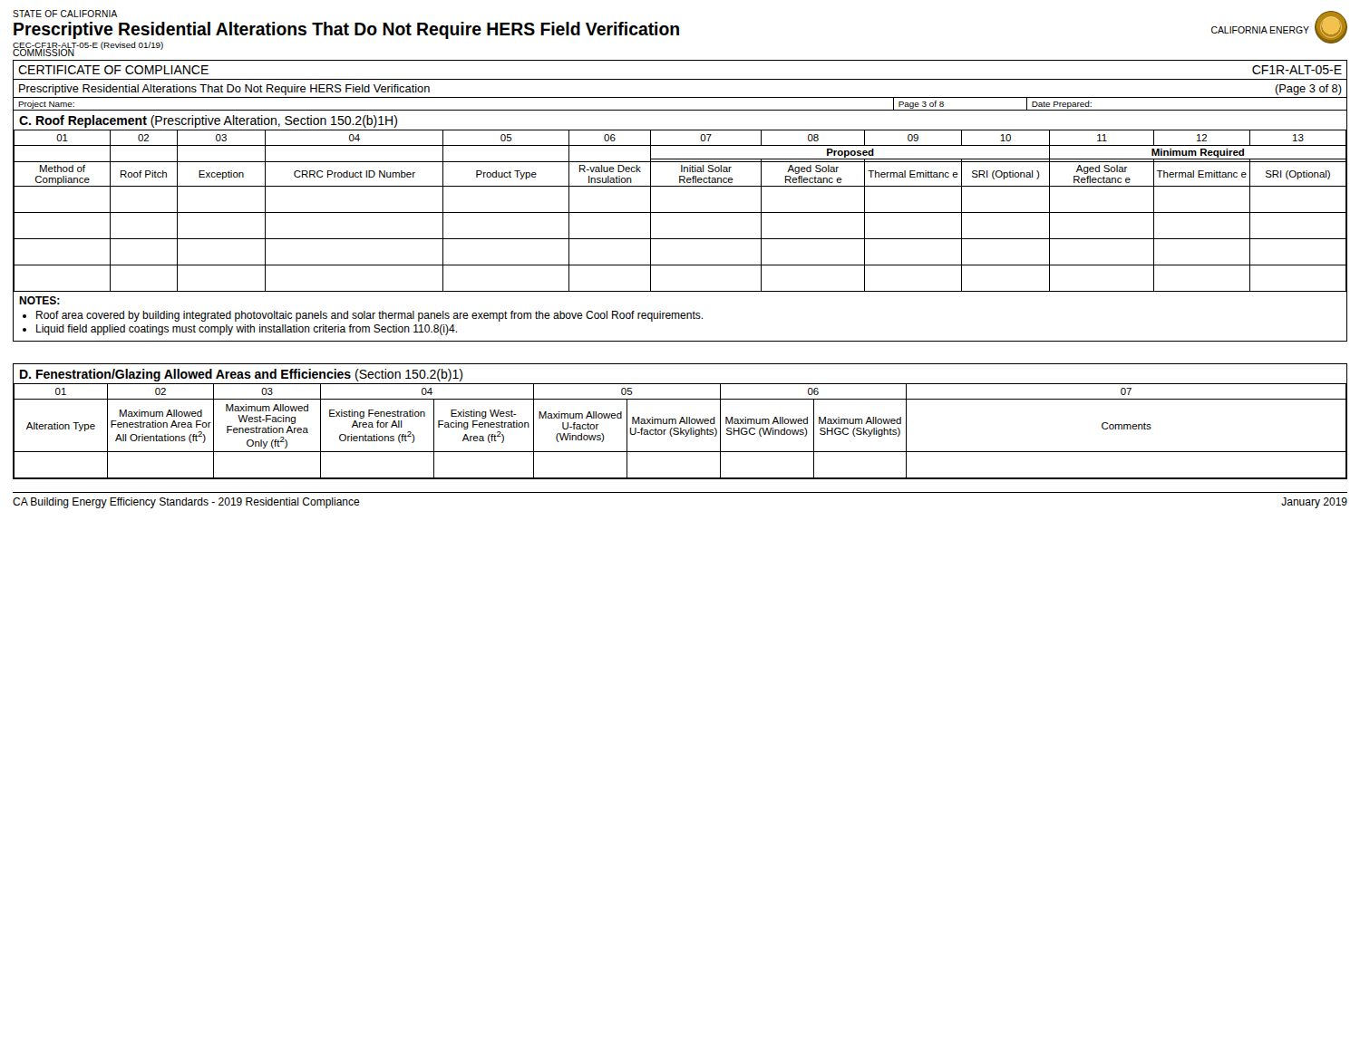STATE OF CALIFORNIA
Prescriptive Residential Alterations That Do Not Require HERS Field Verification
CEC-CF1R-ALT-05-E (Revised 01/19)
CALIFORNIA ENERGY
COMMISSION
| CERTIFICATE OF COMPLIANCE | CF1R-ALT-05-E |
| Prescriptive Residential Alterations That Do Not Require HERS Field Verification | (Page 3 of 8) |
| / Project Name: / Page 3 of 8 / Date Prepared: / |
| C. Roof Replacement (Prescriptive Alteration, Section 150.2(b)1H) / 01 / 02 / 03 / 04 / 05 / 06 / 07 / 08 / 09 / 10 / 11 / 12 / 13 / / / / / / / / Proposed / Minimum Required / / Method of Compliance / Roof Pitch / Exception / CRRC Product ID Number / Product Type / R-value Deck Insulation / Initial Solar Reflectance / Aged Solar Reflectanc e / Thermal Emittanc e / SRI (Optional ) / Aged Solar Reflectanc e / Thermal Emittanc e / SRI (Optional) / NOTES: Roof area covered by building integrated photovoltaic panels and solar thermal panels are exempt from the above Cool Roof requirements. Liquid field applied coatings must comply with installation criteria from Section 110.8(i)4. |
| D. Fenestration/Glazing Allowed Areas and Efficiencies (Section 150.2(b)1) / 01 / 02 / 03 / 04 / 05 / 06 / 07 / / Alteration Type / Maximum Allowed Fenestration Area For All Orientations (ft 2 ) / Maximum Allowed West-Facing Fenestration Area Only (ft 2 ) / Existing Fenestration Area for All Orientations (ft 2 ) / Existing West-Facing Fenestration Area (ft 2 ) / Maximum Allowed U-factor (Windows) / Maximum Allowed U-factor (Skylights) / Maximum Allowed SHGC (Windows) / Maximum Allowed SHGC (Skylights) / Comments / |
CA Building Energy Efficiency Standards - 2019 Residential Compliance
January 2019